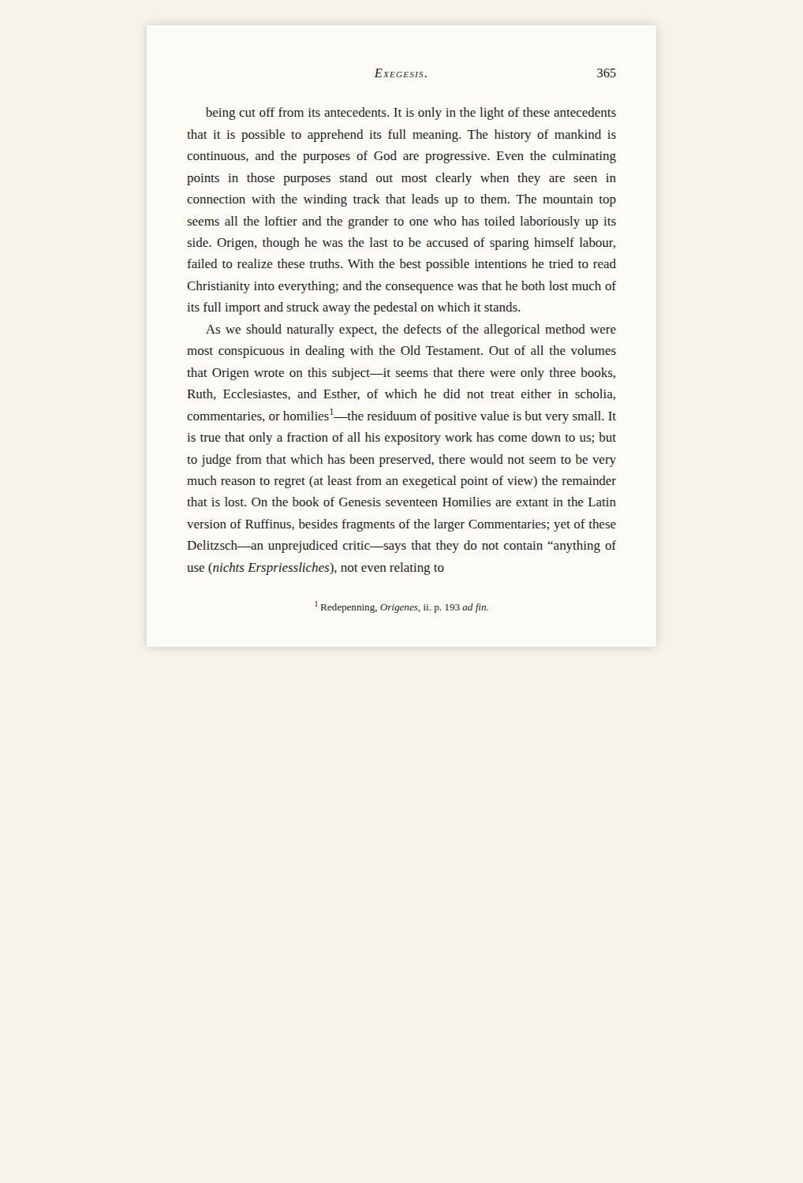Exegesis.365
being cut off from its antecedents. It is only in the light of these antecedents that it is possible to apprehend its full meaning. The history of mankind is continuous, and the purposes of God are progressive. Even the culminating points in those purposes stand out most clearly when they are seen in connection with the winding track that leads up to them. The mountain top seems all the loftier and the grander to one who has toiled laboriously up its side. Origen, though he was the last to be accused of sparing himself labour, failed to realize these truths. With the best possible intentions he tried to read Christianity into everything; and the consequence was that he both lost much of its full import and struck away the pedestal on which it stands.
As we should naturally expect, the defects of the allegorical method were most conspicuous in dealing with the Old Testament. Out of all the volumes that Origen wrote on this subject—it seems that there were only three books, Ruth, Ecclesiastes, and Esther, of which he did not treat either in scholia, commentaries, or homilies1—the residuum of positive value is but very small. It is true that only a fraction of all his expository work has come down to us; but to judge from that which has been preserved, there would not seem to be very much reason to regret (at least from an exegetical point of view) the remainder that is lost. On the book of Genesis seventeen Homilies are extant in the Latin version of Ruffinus, besides fragments of the larger Commentaries; yet of these Delitzsch—an unprejudiced critic—says that they do not contain “anything of use (nichts Erspriessliches), not even relating to
1Redepenning, Origenes, ii. p. 193 ad fin.